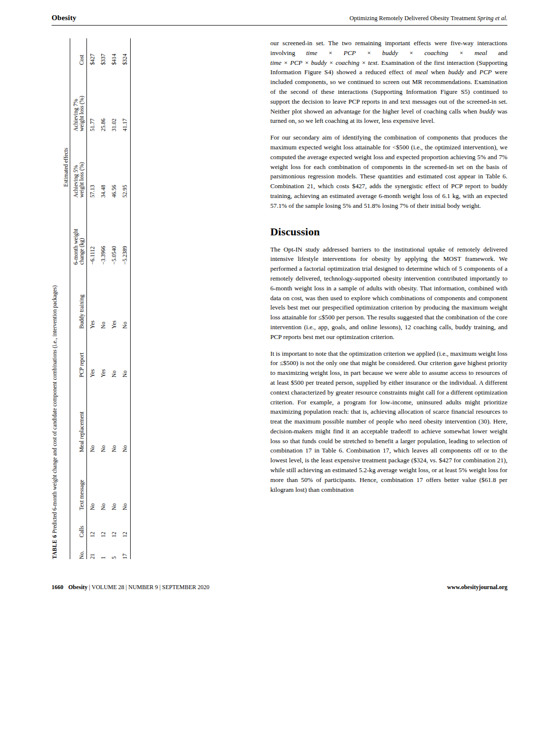Obesity
Optimizing Remotely Delivered Obesity Treatment Spring et al.
TABLE 6 Predicted 6-month weight change and cost of candidate component combinations (i.e., intervention packages)
| | Estimated effects | |
| --- | --- | --- |
| No. | Calls | Text message | Meal replacement | PCP report | Buddy training | 6-month weight change (kg) | Achieving 5% weight loss (%) | Achieving 7% weight loss (%) | Cost |
| 21 | 12 | No | No | Yes | Yes | −6.1112 | 57.13 | 51.77 | $427 |
| 1 | 12 | No | No | Yes | No | −3.3966 | 34.48 | 25.86 | $337 |
| 5 | 12 | No | No | No | Yes | −5.0540 | 46.56 | 31.02 | $414 |
| 17 | 12 | No | No | No | No | −5.2389 | 52.95 | 41.17 | $324 |
our screened-in set. The two remaining important effects were five-way interactions involving time × PCP × buddy × coaching × meal and time × PCP × buddy × coaching × text. Examination of the first interaction (Supporting Information Figure S4) showed a reduced effect of meal when buddy and PCP were included components, so we continued to screen out MR recommendations. Examination of the second of these interactions (Supporting Information Figure S5) continued to support the decision to leave PCP reports in and text messages out of the screened-in set. Neither plot showed an advantage for the higher level of coaching calls when buddy was turned on, so we left coaching at its lower, less expensive level.
For our secondary aim of identifying the combination of components that produces the maximum expected weight loss attainable for <$500 (i.e., the optimized intervention), we computed the average expected weight loss and expected proportion achieving 5% and 7% weight loss for each combination of components in the screened-in set on the basis of parsimonious regression models. These quantities and estimated cost appear in Table 6. Combination 21, which costs $427, adds the synergistic effect of PCP report to buddy training, achieving an estimated average 6-month weight loss of 6.1 kg, with an expected 57.1% of the sample losing 5% and 51.8% losing 7% of their initial body weight.
Discussion
The Opt-IN study addressed barriers to the institutional uptake of remotely delivered intensive lifestyle interventions for obesity by applying the MOST framework. We performed a factorial optimization trial designed to determine which of 5 components of a remotely delivered, technology-supported obesity intervention contributed importantly to 6-month weight loss in a sample of adults with obesity. That information, combined with data on cost, was then used to explore which combinations of components and component levels best met our prespecified optimization criterion by producing the maximum weight loss attainable for ≤$500 per person. The results suggested that the combination of the core intervention (i.e., app, goals, and online lessons), 12 coaching calls, buddy training, and PCP reports best met our optimization criterion.
It is important to note that the optimization criterion we applied (i.e., maximum weight loss for ≤$500) is not the only one that might be considered. Our criterion gave highest priority to maximizing weight loss, in part because we were able to assume access to resources of at least $500 per treated person, supplied by either insurance or the individual. A different context characterized by greater resource constraints might call for a different optimization criterion. For example, a program for low-income, uninsured adults might prioritize maximizing population reach: that is, achieving allocation of scarce financial resources to treat the maximum possible number of people who need obesity intervention (30). Here, decision-makers might find it an acceptable tradeoff to achieve somewhat lower weight loss so that funds could be stretched to benefit a larger population, leading to selection of combination 17 in Table 6. Combination 17, which leaves all components off or to the lowest level, is the least expensive treatment package ($324, vs. $427 for combination 21), while still achieving an estimated 5.2-kg average weight loss, or at least 5% weight loss for more than 50% of participants. Hence, combination 17 offers better value ($61.8 per kilogram lost) than combination
1660 Obesity | VOLUME 28 | NUMBER 9 | SEPTEMBER 2020
www.obesityjournal.org